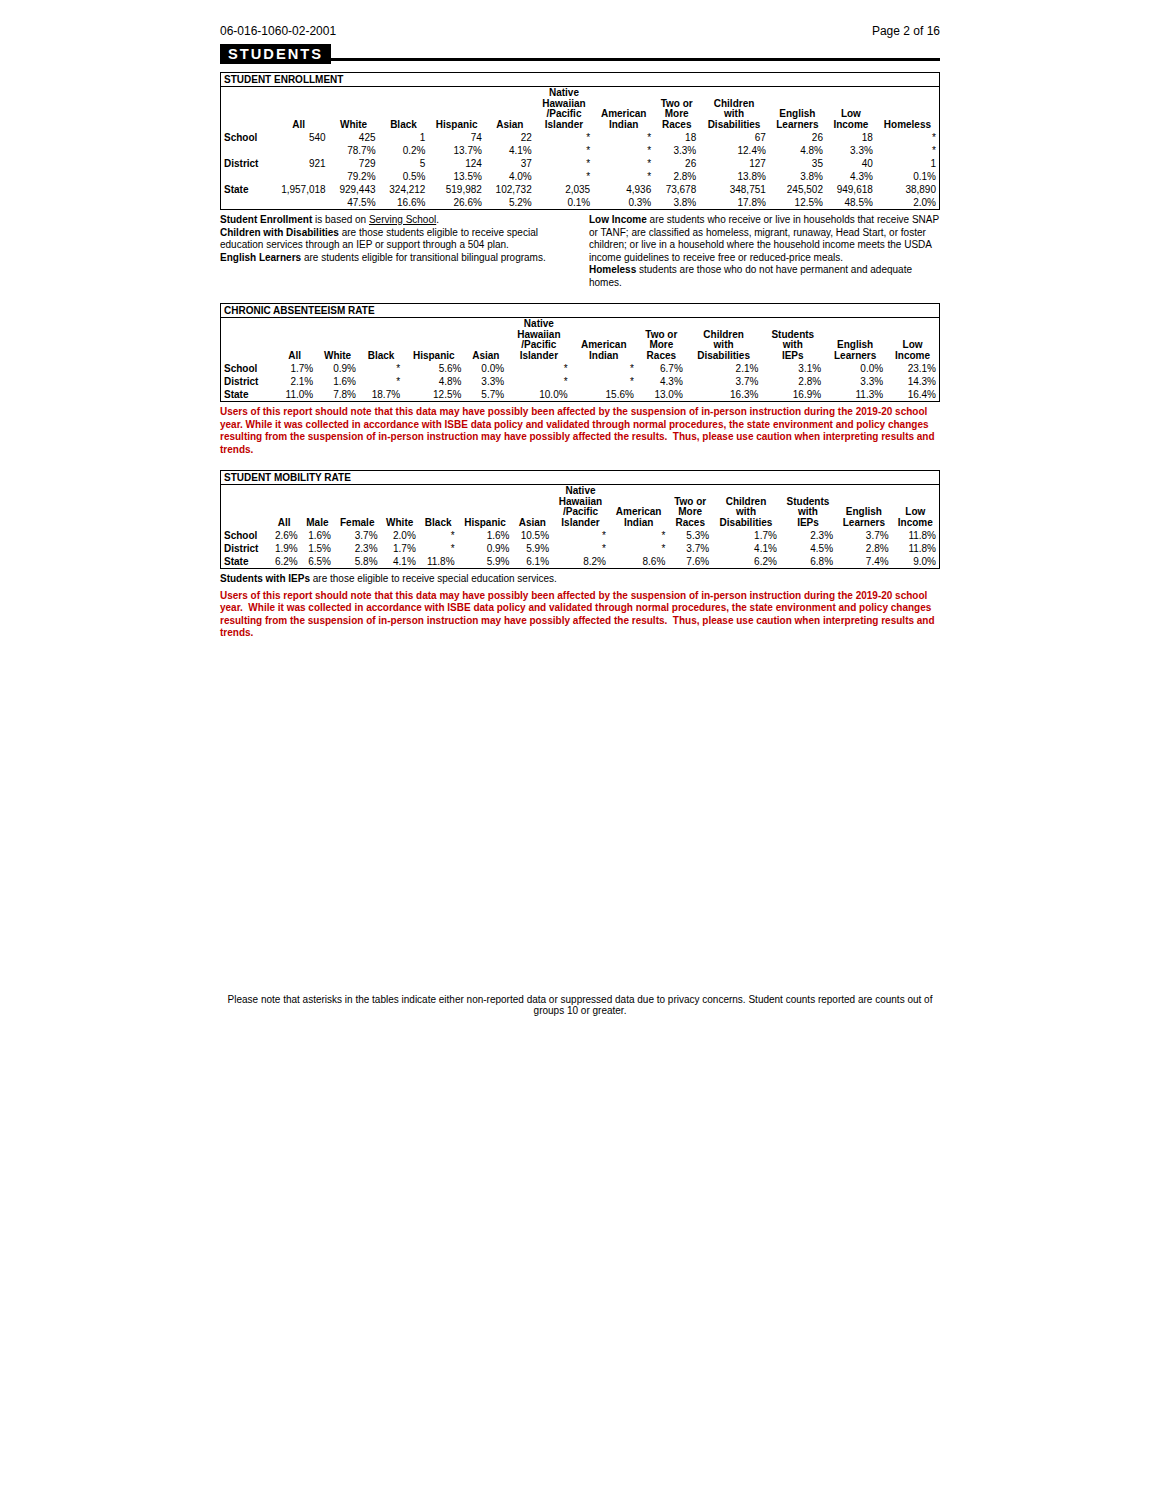06-016-1060-02-2001
Page 2 of 16
STUDENTS
STUDENT ENROLLMENT
| | All | White | Black | Hispanic | Asian | Native Hawaiian /Pacific Islander | American Indian | Two or More Races | Children with Disabilities | English Learners | Low Income | Homeless |
| --- | --- | --- | --- | --- | --- | --- | --- | --- | --- | --- | --- | --- |
| School | 540 | 425 | 1 | 74 | 22 | * | * | 18 | 67 | 26 | 18 | * |
| | | 78.7% | 0.2% | 13.7% | 4.1% | * | * | 3.3% | 12.4% | 4.8% | 3.3% | * |
| District | 921 | 729 | 5 | 124 | 37 | * | * | 26 | 127 | 35 | 40 | 1 |
| | | 79.2% | 0.5% | 13.5% | 4.0% | * | * | 2.8% | 13.8% | 3.8% | 4.3% | 0.1% |
| State | 1,957,018 | 929,443 | 324,212 | 519,982 | 102,732 | 2,035 | 4,936 | 73,678 | 348,751 | 245,502 | 949,618 | 38,890 |
| | | 47.5% | 16.6% | 26.6% | 5.2% | 0.1% | 0.3% | 3.8% | 17.8% | 12.5% | 48.5% | 2.0% |
Student Enrollment is based on Serving School.
Children with Disabilities are those students eligible to receive special education services through an IEP or support through a 504 plan.
English Learners are students eligible for transitional bilingual programs.
Low Income are students who receive or live in households that receive SNAP or TANF; are classified as homeless, migrant, runaway, Head Start, or foster children; or live in a household where the household income meets the USDA income guidelines to receive free or reduced-price meals.
Homeless students are those who do not have permanent and adequate homes.
CHRONIC ABSENTEEISM RATE
| | All | White | Black | Hispanic | Asian | Native Hawaiian /Pacific Islander | American Indian | Two or More Races | Children with Disabilities | Students with IEPs | English Learners | Low Income |
| --- | --- | --- | --- | --- | --- | --- | --- | --- | --- | --- | --- | --- |
| School | 1.7% | 0.9% | * | 5.6% | 0.0% | * | * | 6.7% | 2.1% | 3.1% | 0.0% | 23.1% |
| District | 2.1% | 1.6% | * | 4.8% | 3.3% | * | * | 4.3% | 3.7% | 2.8% | 3.3% | 14.3% |
| State | 11.0% | 7.8% | 18.7% | 12.5% | 5.7% | 10.0% | 15.6% | 13.0% | 16.3% | 16.9% | 11.3% | 16.4% |
Users of this report should note that this data may have possibly been affected by the suspension of in-person instruction during the 2019-20 school year. While it was collected in accordance with ISBE data policy and validated through normal procedures, the state environment and policy changes resulting from the suspension of in-person instruction may have possibly affected the results. Thus, please use caution when interpreting results and trends.
STUDENT MOBILITY RATE
| | All | Male | Female | White | Black | Hispanic | Asian | Native Hawaiian /Pacific Islander | American Indian | Two or More Races | Children with Disabilities | Students with IEPs | English Learners | Low Income |
| --- | --- | --- | --- | --- | --- | --- | --- | --- | --- | --- | --- | --- | --- | --- |
| School | 2.6% | 1.6% | 3.7% | 2.0% | * | 1.6% | 10.5% | * | * | 5.3% | 1.7% | 2.3% | 3.7% | 11.8% |
| District | 1.9% | 1.5% | 2.3% | 1.7% | * | 0.9% | 5.9% | * | * | 3.7% | 4.1% | 4.5% | 2.8% | 11.8% |
| State | 6.2% | 6.5% | 5.8% | 4.1% | 11.8% | 5.9% | 6.1% | 8.2% | 8.6% | 7.6% | 6.2% | 6.8% | 7.4% | 9.0% |
Students with IEPs are those eligible to receive special education services.
Users of this report should note that this data may have possibly been affected by the suspension of in-person instruction during the 2019-20 school year. While it was collected in accordance with ISBE data policy and validated through normal procedures, the state environment and policy changes resulting from the suspension of in-person instruction may have possibly affected the results. Thus, please use caution when interpreting results and trends.
Please note that asterisks in the tables indicate either non-reported data or suppressed data due to privacy concerns. Student counts reported are counts out of groups 10 or greater.